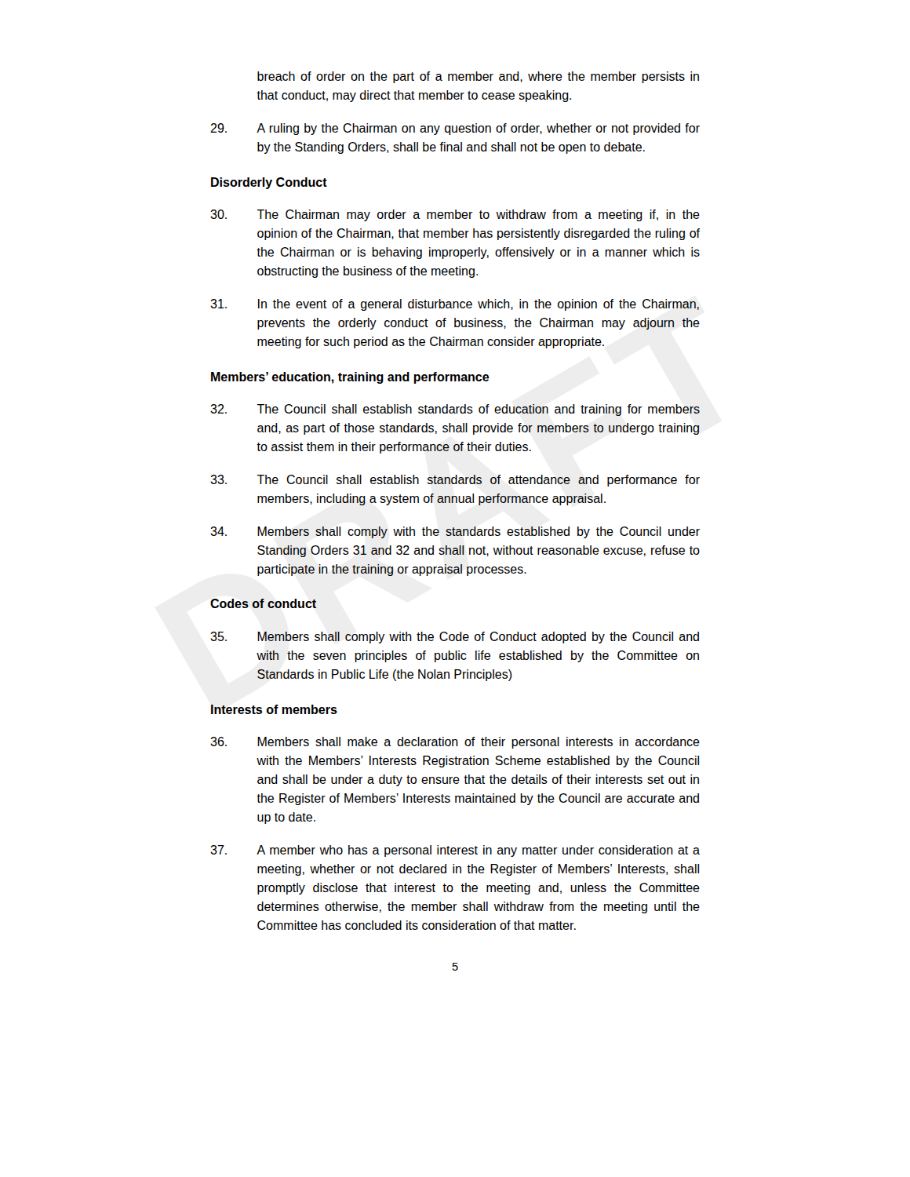DRAFT
breach of order on the part of a member and, where the member persists in that conduct, may direct that member to cease speaking.
29. A ruling by the Chairman on any question of order, whether or not provided for by the Standing Orders, shall be final and shall not be open to debate.
Disorderly Conduct
30. The Chairman may order a member to withdraw from a meeting if, in the opinion of the Chairman, that member has persistently disregarded the ruling of the Chairman or is behaving improperly, offensively or in a manner which is obstructing the business of the meeting.
31. In the event of a general disturbance which, in the opinion of the Chairman, prevents the orderly conduct of business, the Chairman may adjourn the meeting for such period as the Chairman consider appropriate.
Members’ education, training and performance
32. The Council shall establish standards of education and training for members and, as part of those standards, shall provide for members to undergo training to assist them in their performance of their duties.
33. The Council shall establish standards of attendance and performance for members, including a system of annual performance appraisal.
34. Members shall comply with the standards established by the Council under Standing Orders 31 and 32 and shall not, without reasonable excuse, refuse to participate in the training or appraisal processes.
Codes of conduct
35. Members shall comply with the Code of Conduct adopted by the Council and with the seven principles of public life established by the Committee on Standards in Public Life (the Nolan Principles)
Interests of members
36. Members shall make a declaration of their personal interests in accordance with the Members’ Interests Registration Scheme established by the Council and shall be under a duty to ensure that the details of their interests set out in the Register of Members’ Interests maintained by the Council are accurate and up to date.
37. A member who has a personal interest in any matter under consideration at a meeting, whether or not declared in the Register of Members’ Interests, shall promptly disclose that interest to the meeting and, unless the Committee determines otherwise, the member shall withdraw from the meeting until the Committee has concluded its consideration of that matter.
5